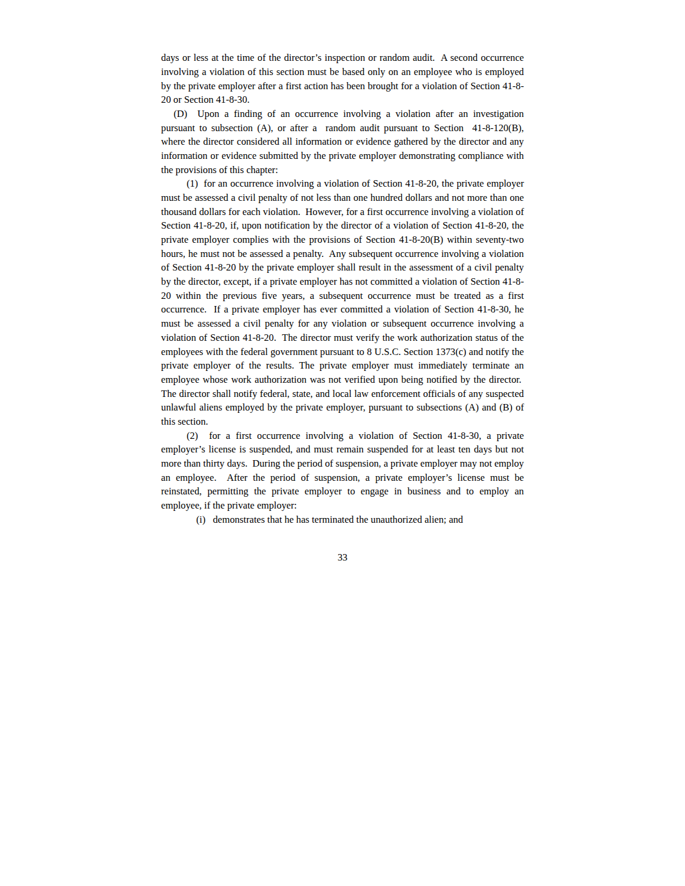days or less at the time of the director’s inspection or random audit. A second occurrence involving a violation of this section must be based only on an employee who is employed by the private employer after a first action has been brought for a violation of Section 41-8-20 or Section 41-8-30.
(D) Upon a finding of an occurrence involving a violation after an investigation pursuant to subsection (A), or after a random audit pursuant to Section 41-8-120(B), where the director considered all information or evidence gathered by the director and any information or evidence submitted by the private employer demonstrating compliance with the provisions of this chapter:
(1) for an occurrence involving a violation of Section 41-8-20, the private employer must be assessed a civil penalty of not less than one hundred dollars and not more than one thousand dollars for each violation. However, for a first occurrence involving a violation of Section 41-8-20, if, upon notification by the director of a violation of Section 41-8-20, the private employer complies with the provisions of Section 41-8-20(B) within seventy-two hours, he must not be assessed a penalty. Any subsequent occurrence involving a violation of Section 41-8-20 by the private employer shall result in the assessment of a civil penalty by the director, except, if a private employer has not committed a violation of Section 41-8-20 within the previous five years, a subsequent occurrence must be treated as a first occurrence. If a private employer has ever committed a violation of Section 41-8-30, he must be assessed a civil penalty for any violation or subsequent occurrence involving a violation of Section 41-8-20. The director must verify the work authorization status of the employees with the federal government pursuant to 8 U.S.C. Section 1373(c) and notify the private employer of the results. The private employer must immediately terminate an employee whose work authorization was not verified upon being notified by the director. The director shall notify federal, state, and local law enforcement officials of any suspected unlawful aliens employed by the private employer, pursuant to subsections (A) and (B) of this section.
(2) for a first occurrence involving a violation of Section 41-8-30, a private employer’s license is suspended, and must remain suspended for at least ten days but not more than thirty days. During the period of suspension, a private employer may not employ an employee. After the period of suspension, a private employer’s license must be reinstated, permitting the private employer to engage in business and to employ an employee, if the private employer:
(i) demonstrates that he has terminated the unauthorized alien; and
33